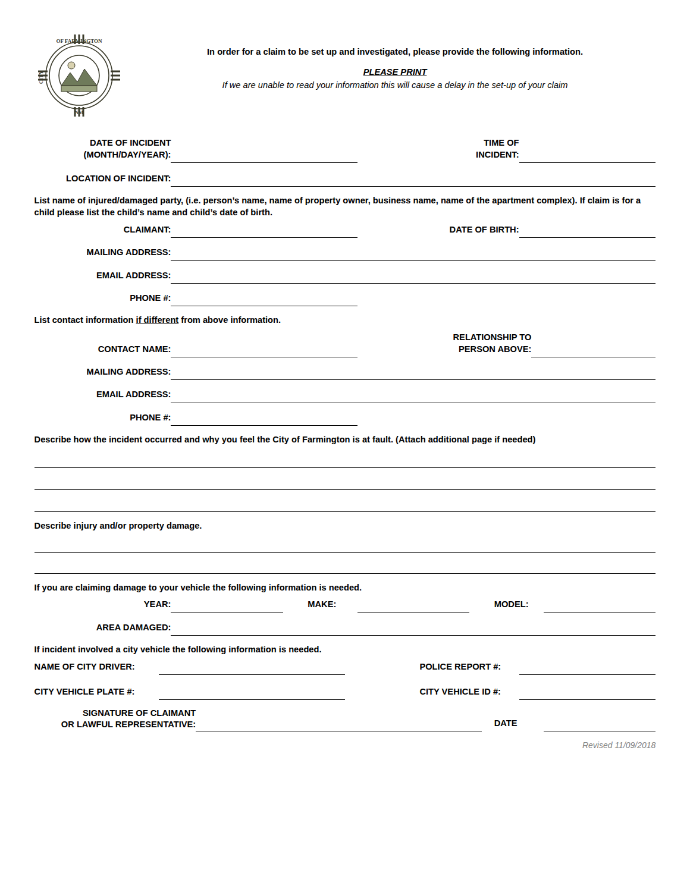OF FARMINGTON NM CITY
In order for a claim to be set up and investigated, please provide the following information.
PLEASE PRINT
If we are unable to read your information this will cause a delay in the set-up of your claim
| DATE OF INCIDENT (MONTH/DAY/YEAR): | | | TIME OF INCIDENT: | |
| LOCATION OF INCIDENT: | |
List name of injured/damaged party, (i.e. person’s name, name of property owner, business name, name of the apartment complex). If claim is for a child please list the child’s name and child’s date of birth.
| CLAIMANT: | | | DATE OF BIRTH: | |
| MAILING ADDRESS: | |
| EMAIL ADDRESS: | |
| PHONE #: | | |
List contact information if different from above information.
| CONTACT NAME: | | | RELATIONSHIP TO PERSON ABOVE: | |
| MAILING ADDRESS: | |
| EMAIL ADDRESS: | |
| PHONE #: | | |
Describe how the incident occurred and why you feel the City of Farmington is at fault. (Attach additional page if needed)
Describe injury and/or property damage.
If you are claiming damage to your vehicle the following information is needed.
| YEAR: | | | MAKE: | | | MODEL: | |
| AREA DAMAGED: | |
If incident involved a city vehicle the following information is needed.
| NAME OF CITY DRIVER: | | | POLICE REPORT #: | |
| CITY VEHICLE PLATE #: | | | CITY VEHICLE ID #: | |
| SIGNATURE OF CLAIMANT OR LAWFUL REPRESENTATIVE: | | | DATE | |
Revised 11/09/2018